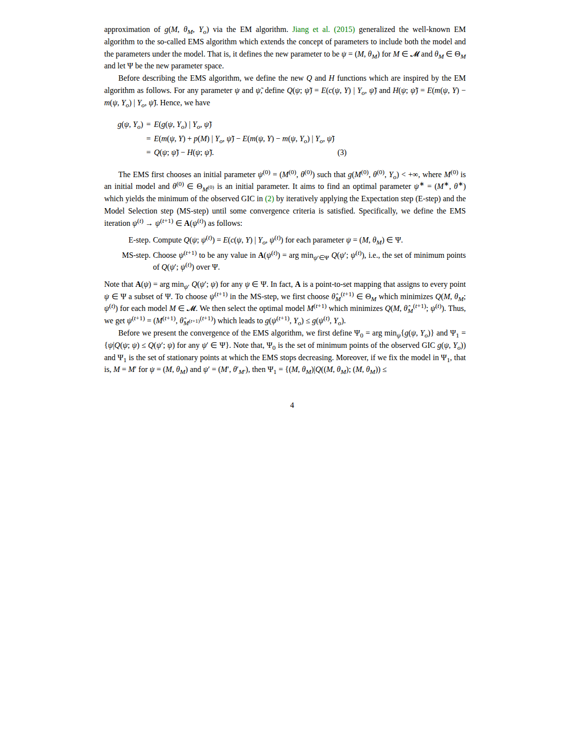approximation of g(M, θM, Yo) via the EM algorithm. Jiang et al. (2015) generalized the well-known EM algorithm to the so-called EMS algorithm which extends the concept of parameters to include both the model and the parameters under the model. That is, it defines the new parameter to be ψ = (M, θM) for M ∈ 𝓜 and θM ∈ ΘM and let Ψ be the new parameter space.
Before describing the EMS algorithm, we define the new Q and H functions which are inspired by the EM algorithm as follows. For any parameter ψ and ψ̃, define Q(ψ; ψ̃) = E(c(ψ, Y) | Yo, ψ̃) and H(ψ; ψ̃) = E(m(ψ, Y) − m(ψ, Yo) | Yo, ψ̃). Hence, we have
| g ( ψ , Y o ) | = | E ( g ( ψ , Y o ) / Y o , ψ̃ ) | |
| | = | E ( m ( ψ , Y ) + p ( M ) / Y o , ψ̃ ) − E ( m ( ψ , Y ) − m ( ψ , Y o ) / Y o , ψ̃ ) | |
| | = | Q ( ψ ; ψ̃ ) − H ( ψ ; ψ̃ ). | (3) |
The EMS first chooses an initial parameter ψ(0) = (M(0), θ(0)) such that g(M(0), θ(0), Yo) < +∞, where M(0) is an initial model and θ(0) ∈ ΘM(0) is an initial parameter. It aims to find an optimal parameter ψ∗ = (M∗, θ∗) which yields the minimum of the observed GIC in (2) by iteratively applying the Expectation step (E-step) and the Model Selection step (MS-step) until some convergence criteria is satisfied. Specifically, we define the EMS iteration ψ(t) → ψ(t+1) ∈ A(ψ(t)) as follows:
E-step. Compute Q(ψ; ψ(t)) = E(c(ψ, Y) | Yo, ψ(t)) for each parameter ψ = (M, θM) ∈ Ψ. MS-step. Choose ψ(t+1) to be any value in A(ψ(t)) = arg minψ′∈Ψ Q(ψ′; ψ(t)), i.e., the set of minimum points of Q(ψ′; ψ(t)) over Ψ.
Note that A(ψ) = arg minψ′ Q(ψ′; ψ) for any ψ ∈ Ψ. In fact, A is a point-to-set mapping that assigns to every point ψ ∈ Ψ a subset of Ψ. To choose ψ(t+1) in the MS-step, we first choose θ̂M(t+1) ∈ ΘM which minimizes Q(M, θM; ψ(t)) for each model M ∈ 𝓜. We then select the optimal model M(t+1) which minimizes Q(M, θ̂M(t+1); ψ(t)). Thus, we get ψ(t+1) = (M(t+1), θ̂M(t+1)(t+1)) which leads to g(ψ(t+1), Yo) ≤ g(ψ(t), Yo).
Before we present the convergence of the EMS algorithm, we first define Ψ0 = arg minψ{g(ψ, Yo)} and Ψ1 = {ψ|Q(ψ; ψ) ≤ Q(ψ′; ψ) for any ψ′ ∈ Ψ}. Note that, Ψ0 is the set of minimum points of the observed GIC g(ψ, Yo)) and Ψ1 is the set of stationary points at which the EMS stops decreasing. Moreover, if we fix the model in Ψ1, that is, M = M′ for ψ = (M, θM) and ψ′ = (M′, θ′M′), then Ψ1 = {(M, θM)|Q((M, θM); (M, θM)) ≤
4